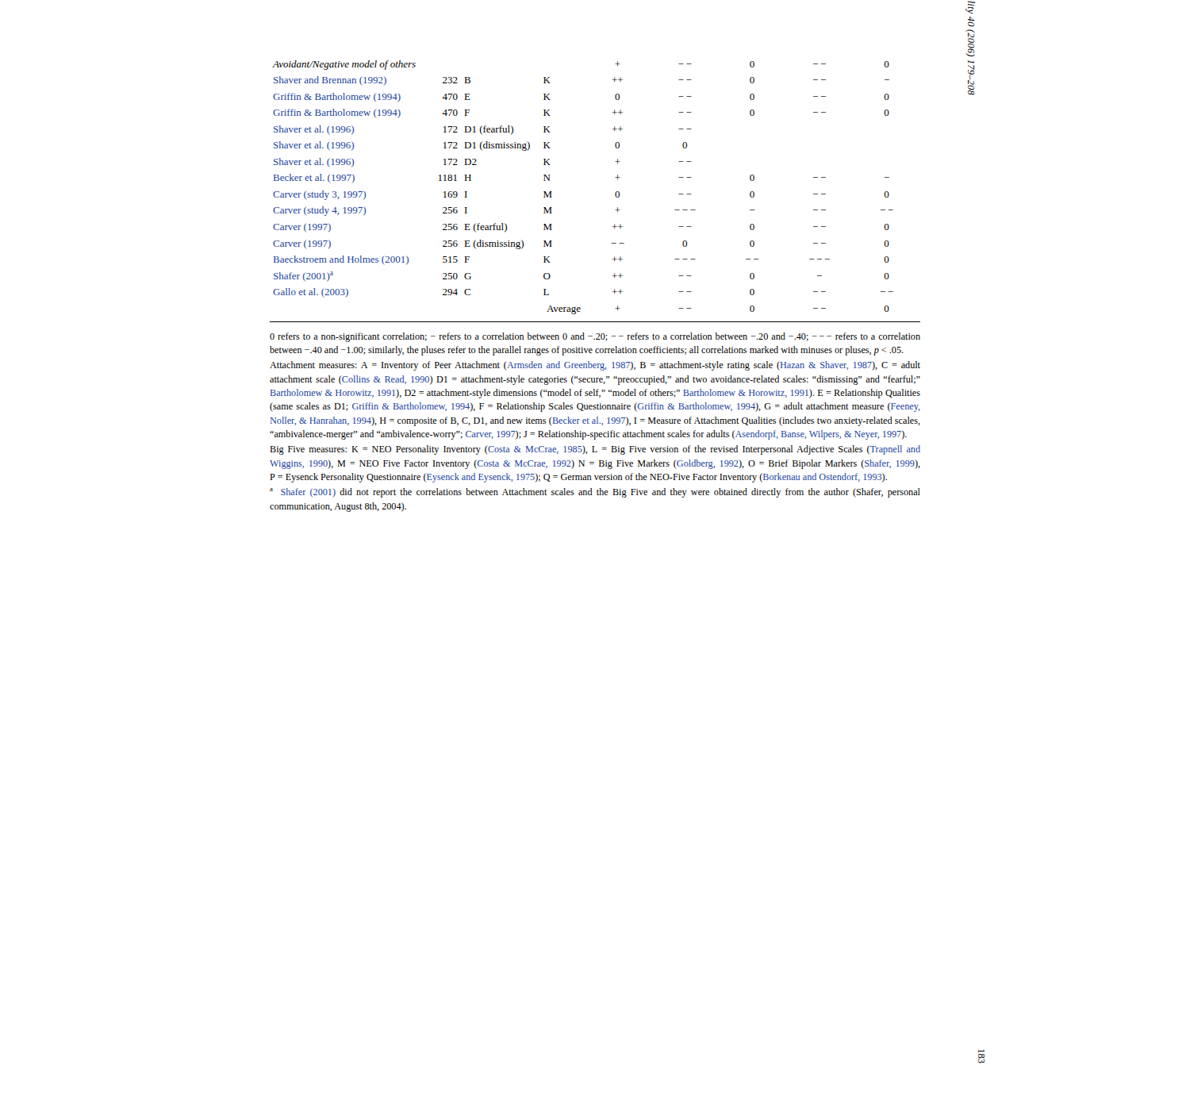E.E. Noftle, P.R. Shaver / Journal of Research in Personality 40 (2006) 179–208
183
| Avoidant/Negative model of others | | | | + | − − | 0 | − − | 0 |
| Shaver and Brennan (1992) | 232 | B | K | ++ | − − | 0 | − − | − |
| Griffin & Bartholomew (1994) | 470 | E | K | 0 | − − | 0 | − − | 0 |
| Griffin & Bartholomew (1994) | 470 | F | K | ++ | − − | 0 | − − | 0 |
| Shaver et al. (1996) | 172 | D1 (fearful) | K | ++ | − − | | | |
| Shaver et al. (1996) | 172 | D1 (dismissing) | K | 0 | 0 | | | |
| Shaver et al. (1996) | 172 | D2 | K | + | − − | | | |
| Becker et al. (1997) | 1181 | H | N | + | − − | 0 | − − | − |
| Carver (study 3, 1997) | 169 | I | M | 0 | − − | 0 | − − | 0 |
| Carver (study 4, 1997) | 256 | I | M | + | − − − | − | − − | − − |
| Carver (1997) | 256 | E (fearful) | M | ++ | − − | 0 | − − | 0 |
| Carver (1997) | 256 | E (dismissing) | M | − − | 0 | 0 | − − | 0 |
| Baeckstroem and Holmes (2001) | 515 | F | K | ++ | − − − | − − | − − − | 0 |
| Shafer (2001) a | 250 | G | O | ++ | − − | 0 | − | 0 |
| Gallo et al. (2003) | 294 | C | L | ++ | − − | 0 | − − | − − |
| | | | Average | + | − − | 0 | − − | 0 |
0 refers to a non-significant correlation; − refers to a correlation between 0 and −.20; − − refers to a correlation between −.20 and −.40; − − − refers to a correlation between −.40 and −1.00; similarly, the pluses refer to the parallel ranges of positive correlation coefficients; all correlations marked with minuses or pluses, p < .05.
Attachment measures: A = Inventory of Peer Attachment (Armsden and Greenberg, 1987), B = attachment-style rating scale (Hazan & Shaver, 1987), C = adult attachment scale (Collins & Read, 1990) D1 = attachment-style categories (“secure,” “preoccupied,” and two avoidance-related scales: “dismissing” and “fearful;” Bartholomew & Horowitz, 1991), D2 = attachment-style dimensions (“model of self,” “model of others;” Bartholomew & Horowitz, 1991). E = Relationship Qualities (same scales as D1; Griffin & Bartholomew, 1994), F = Relationship Scales Questionnaire (Griffin & Bartholomew, 1994), G = adult attachment measure (Feeney, Noller, & Hanrahan, 1994), H = composite of B, C, D1, and new items (Becker et al., 1997), I = Measure of Attachment Qualities (includes two anxiety-related scales, “ambivalence-merger” and “ambivalence-worry”; Carver, 1997); J = Relationship-specific attachment scales for adults (Asendorpf, Banse, Wilpers, & Neyer, 1997).
Big Five measures: K = NEO Personality Inventory (Costa & McCrae, 1985), L = Big Five version of the revised Interpersonal Adjective Scales (Trapnell and Wiggins, 1990), M = NEO Five Factor Inventory (Costa & McCrae, 1992) N = Big Five Markers (Goldberg, 1992), O = Brief Bipolar Markers (Shafer, 1999), P = Eysenck Personality Questionnaire (Eysenck and Eysenck, 1975); Q = German version of the NEO-Five Factor Inventory (Borkenau and Ostendorf, 1993).
aShafer (2001) did not report the correlations between Attachment scales and the Big Five and they were obtained directly from the author (Shafer, personal communication, August 8th, 2004).